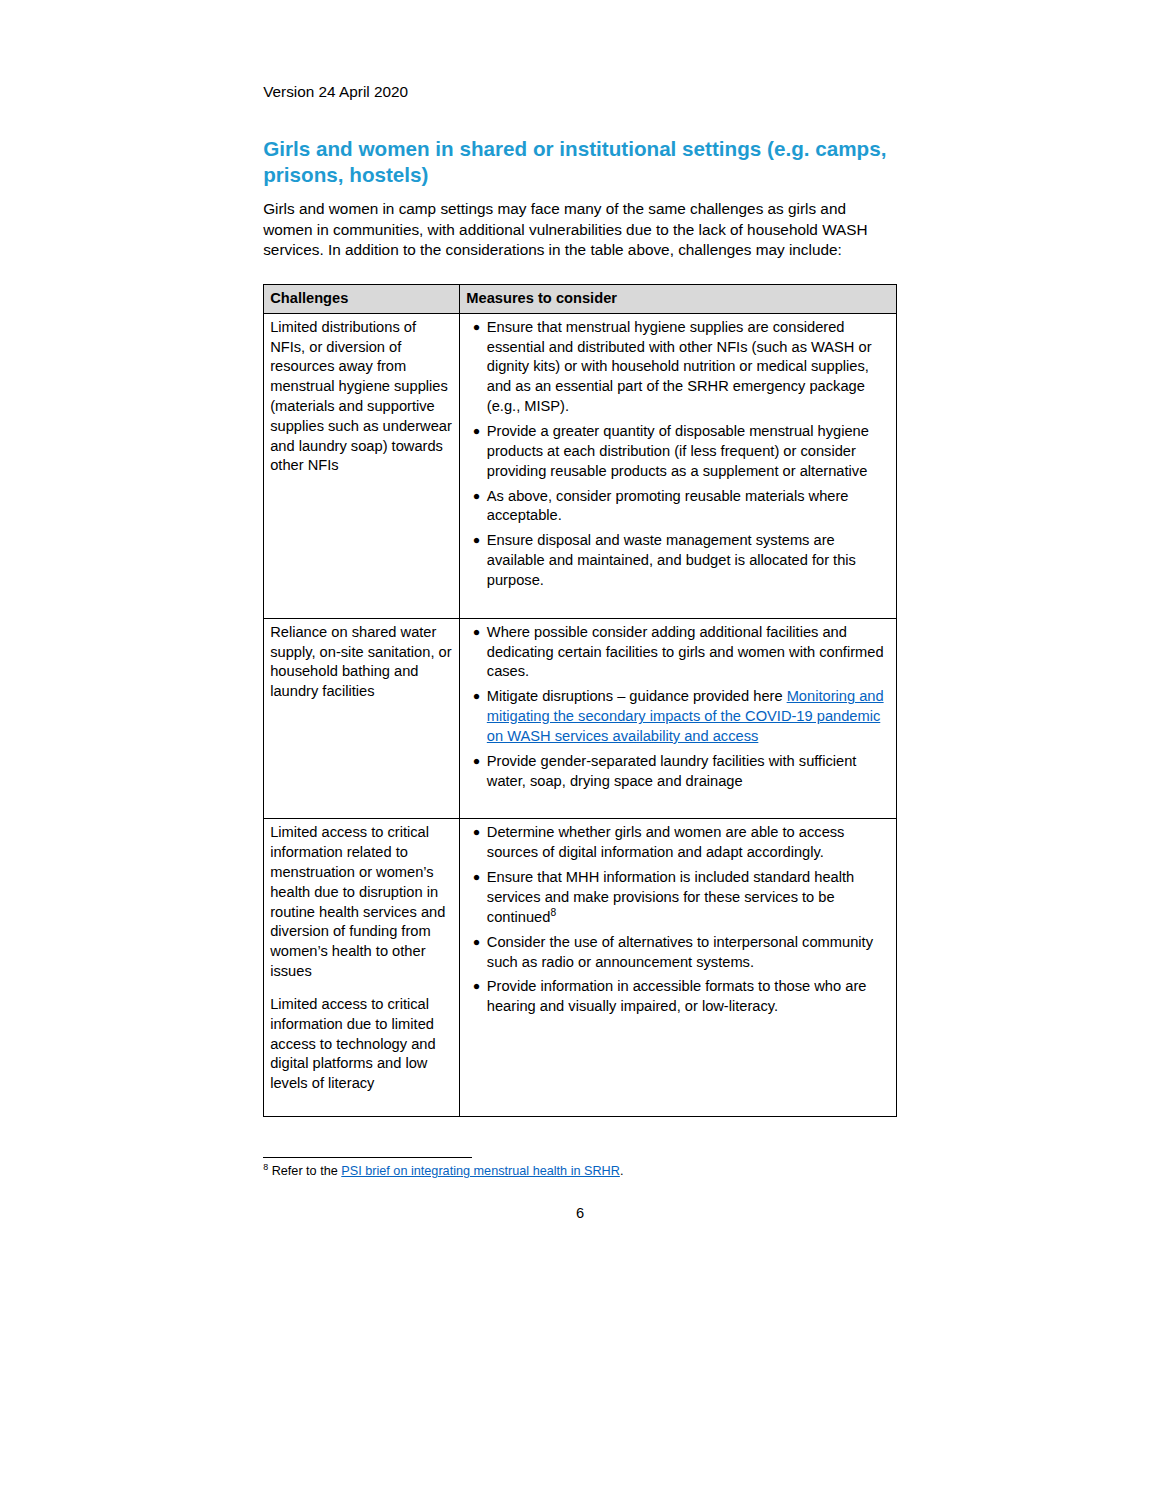Version 24 April 2020
Girls and women in shared or institutional settings (e.g. camps, prisons, hostels)
Girls and women in camp settings may face many of the same challenges as girls and women in communities, with additional vulnerabilities due to the lack of household WASH services. In addition to the considerations in the table above, challenges may include:
| Challenges | Measures to consider |
| --- | --- |
| Limited distributions of NFIs, or diversion of resources away from menstrual hygiene supplies (materials and supportive supplies such as underwear and laundry soap) towards other NFIs | Ensure that menstrual hygiene supplies are considered essential and distributed with other NFIs (such as WASH or dignity kits) or with household nutrition or medical supplies, and as an essential part of the SRHR emergency package (e.g., MISP). Provide a greater quantity of disposable menstrual hygiene products at each distribution (if less frequent) or consider providing reusable products as a supplement or alternative As above, consider promoting reusable materials where acceptable. Ensure disposal and waste management systems are available and maintained, and budget is allocated for this purpose. |
| Reliance on shared water supply, on-site sanitation, or household bathing and laundry facilities | Where possible consider adding additional facilities and dedicating certain facilities to girls and women with confirmed cases. Mitigate disruptions – guidance provided here Monitoring and mitigating the secondary impacts of the COVID-19 pandemic on WASH services availability and access Provide gender-separated laundry facilities with sufficient water, soap, drying space and drainage |
| Limited access to critical information related to menstruation or women’s health due to disruption in routine health services and diversion of funding from women’s health to other issues Limited access to critical information due to limited access to technology and digital platforms and low levels of literacy | Determine whether girls and women are able to access sources of digital information and adapt accordingly. Ensure that MHH information is included standard health services and make provisions for these services to be continued 8 Consider the use of alternatives to interpersonal community such as radio or announcement systems. Provide information in accessible formats to those who are hearing and visually impaired, or low-literacy. |
8 Refer to the PSI brief on integrating menstrual health in SRHR.
6